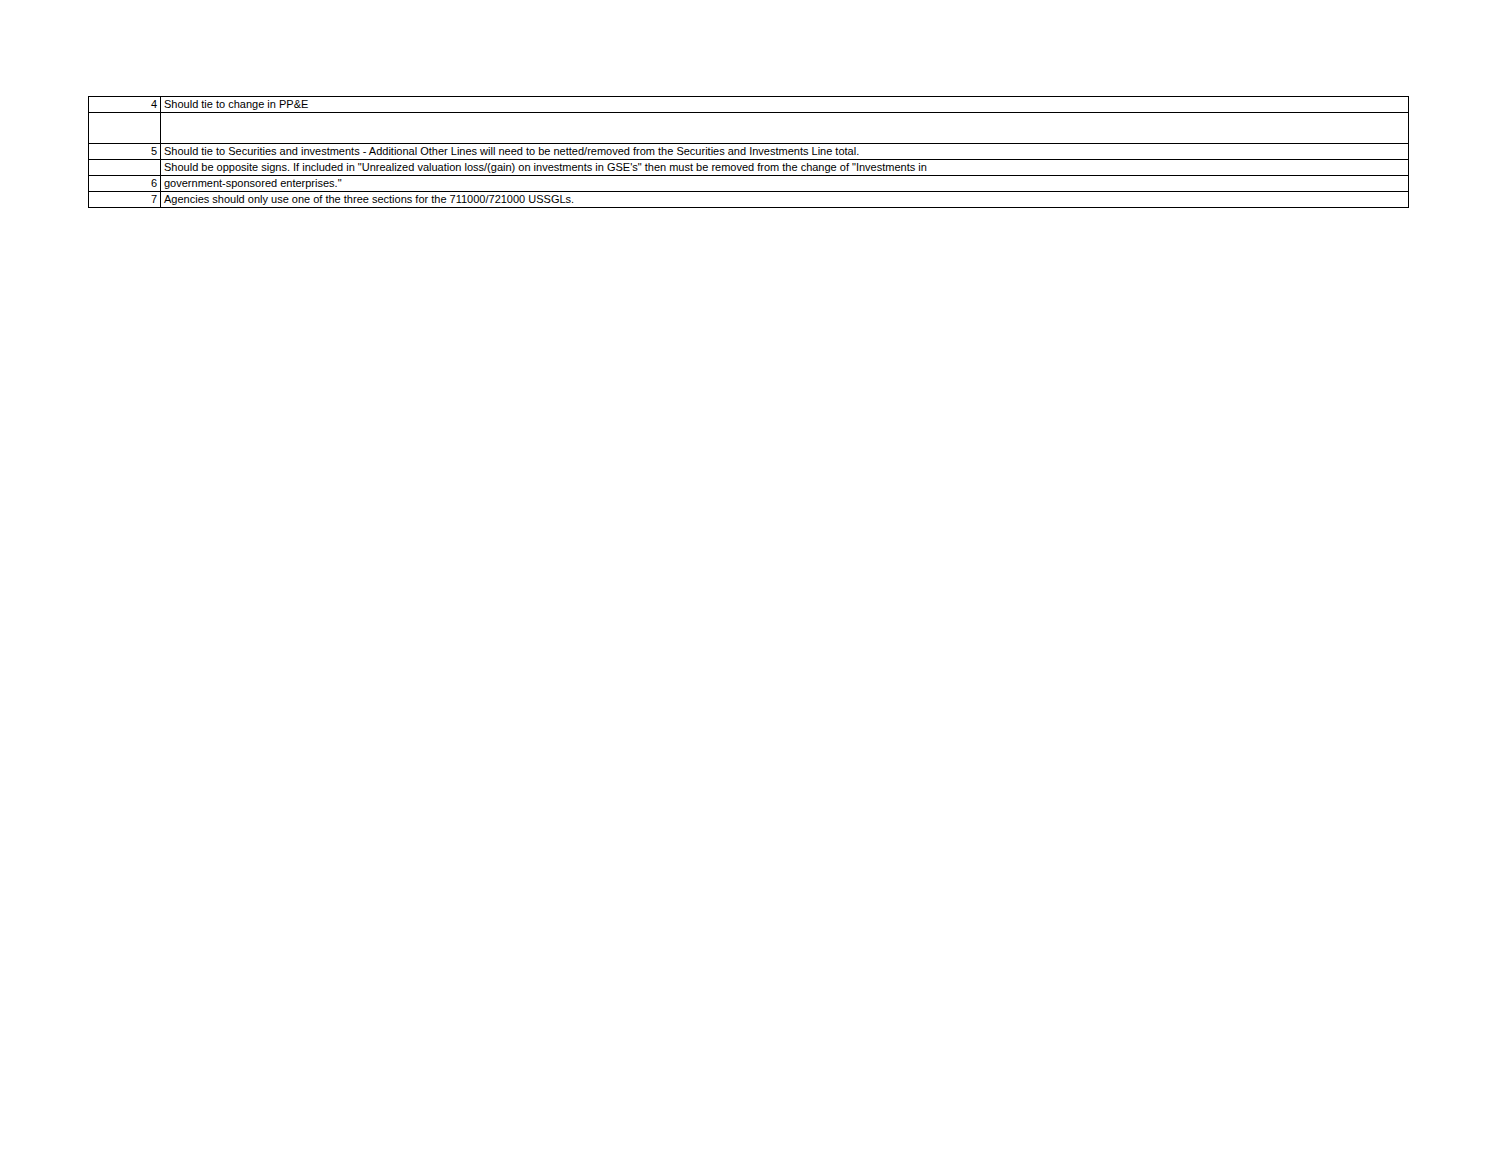| 4 | Should tie to change in PP&E |
| 5 | Should tie to Securities and investments - Additional Other Lines will need to be netted/removed from the Securities and Investments Line total. |
| | Should be opposite signs. If included in "Unrealized valuation loss/(gain) on investments in GSE's" then must be removed from the change of "Investments in |
| 6 | government-sponsored enterprises." |
| 7 | Agencies should only use one of the three sections for the 711000/721000 USSGLs. |